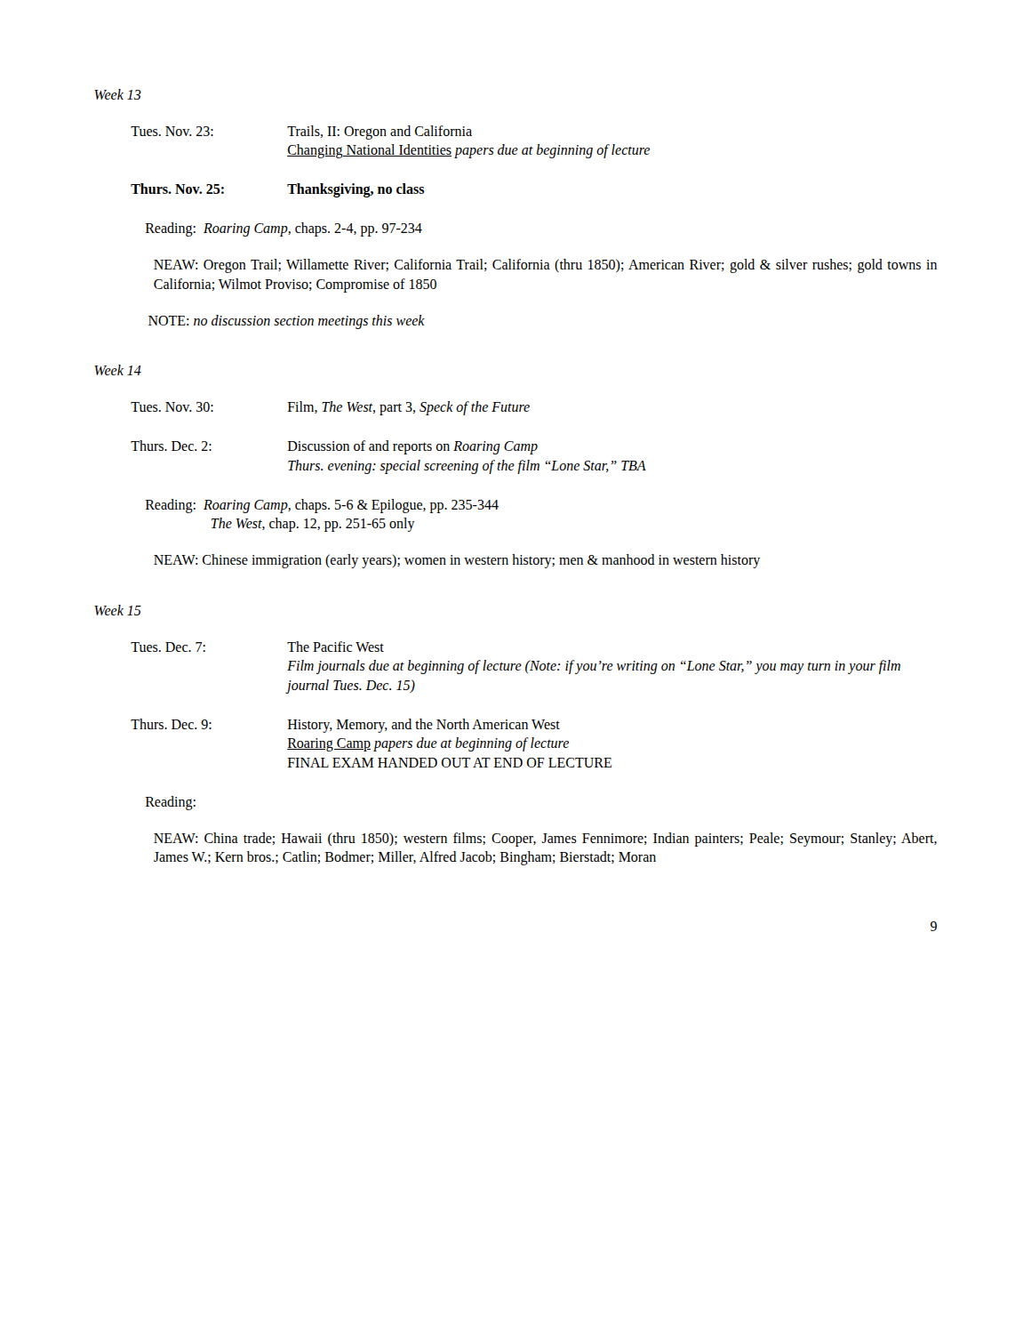Week 13
Tues. Nov. 23:
Trails, II: Oregon and California
Changing National Identities papers due at beginning of lecture
Thurs. Nov. 25:
Thanksgiving, no class
Reading: Roaring Camp, chaps. 2-4, pp. 97-234
NEAW: Oregon Trail; Willamette River; California Trail; California (thru 1850); American River; gold & silver rushes; gold towns in California; Wilmot Proviso; Compromise of 1850
NOTE: no discussion section meetings this week
Week 14
Tues. Nov. 30:
Film, The West, part 3, Speck of the Future
Thurs. Dec. 2:
Discussion of and reports on Roaring Camp
Thurs. evening: special screening of the film “Lone Star,” TBA
Reading: Roaring Camp, chaps. 5-6 & Epilogue, pp. 235-344
The West, chap. 12, pp. 251-65 only
NEAW: Chinese immigration (early years); women in western history; men & manhood in western history
Week 15
Tues. Dec. 7:
The Pacific West
Film journals due at beginning of lecture (Note: if you’re writing on “Lone Star,” you may turn in your film journal Tues. Dec. 15)
Thurs. Dec. 9:
History, Memory, and the North American West
Roaring Camp papers due at beginning of lecture
FINAL EXAM HANDED OUT AT END OF LECTURE
Reading:
NEAW: China trade; Hawaii (thru 1850); western films; Cooper, James Fennimore; Indian painters; Peale; Seymour; Stanley; Abert, James W.; Kern bros.; Catlin; Bodmer; Miller, Alfred Jacob; Bingham; Bierstadt; Moran
9